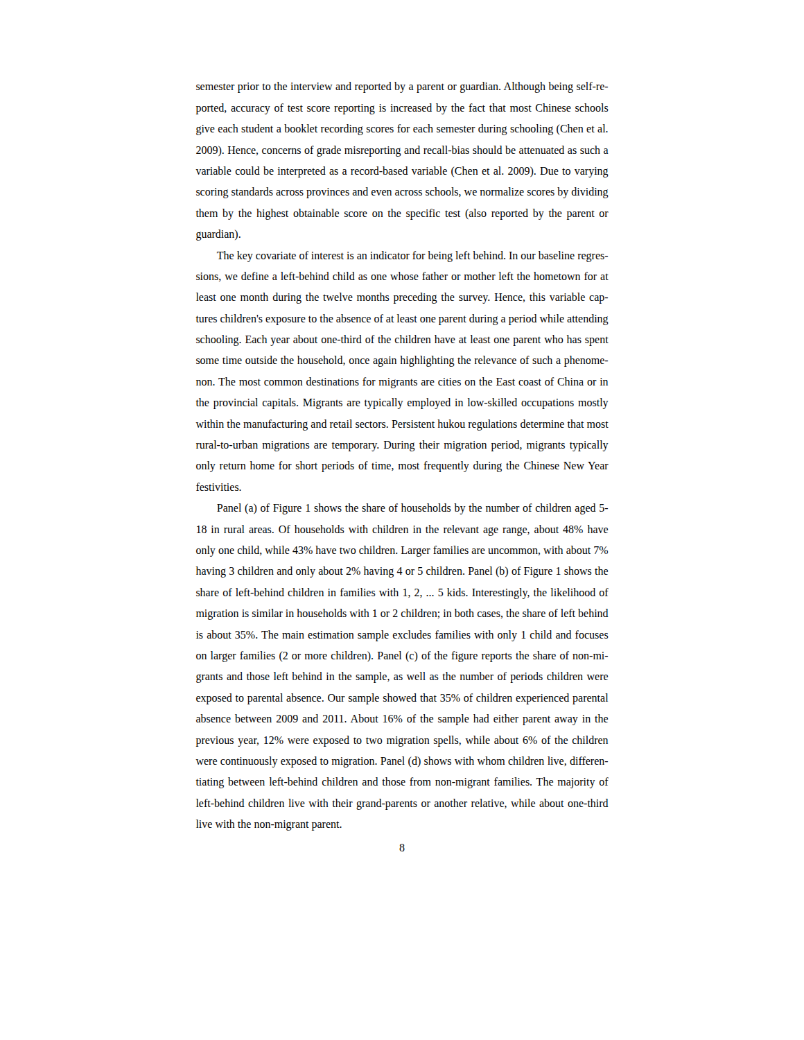semester prior to the interview and reported by a parent or guardian. Although being self-reported, accuracy of test score reporting is increased by the fact that most Chinese schools give each student a booklet recording scores for each semester during schooling (Chen et al. 2009). Hence, concerns of grade misreporting and recall-bias should be attenuated as such a variable could be interpreted as a record-based variable (Chen et al. 2009). Due to varying scoring standards across provinces and even across schools, we normalize scores by dividing them by the highest obtainable score on the specific test (also reported by the parent or guardian).
The key covariate of interest is an indicator for being left behind. In our baseline regressions, we define a left-behind child as one whose father or mother left the hometown for at least one month during the twelve months preceding the survey. Hence, this variable captures children's exposure to the absence of at least one parent during a period while attending schooling. Each year about one-third of the children have at least one parent who has spent some time outside the household, once again highlighting the relevance of such a phenomenon. The most common destinations for migrants are cities on the East coast of China or in the provincial capitals. Migrants are typically employed in low-skilled occupations mostly within the manufacturing and retail sectors. Persistent hukou regulations determine that most rural-to-urban migrations are temporary. During their migration period, migrants typically only return home for short periods of time, most frequently during the Chinese New Year festivities.
Panel (a) of Figure 1 shows the share of households by the number of children aged 5-18 in rural areas. Of households with children in the relevant age range, about 48% have only one child, while 43% have two children. Larger families are uncommon, with about 7% having 3 children and only about 2% having 4 or 5 children. Panel (b) of Figure 1 shows the share of left-behind children in families with 1, 2, ... 5 kids. Interestingly, the likelihood of migration is similar in households with 1 or 2 children; in both cases, the share of left behind is about 35%. The main estimation sample excludes families with only 1 child and focuses on larger families (2 or more children). Panel (c) of the figure reports the share of non-migrants and those left behind in the sample, as well as the number of periods children were exposed to parental absence. Our sample showed that 35% of children experienced parental absence between 2009 and 2011. About 16% of the sample had either parent away in the previous year, 12% were exposed to two migration spells, while about 6% of the children were continuously exposed to migration. Panel (d) shows with whom children live, differentiating between left-behind children and those from non-migrant families. The majority of left-behind children live with their grand-parents or another relative, while about one-third live with the non-migrant parent.
8